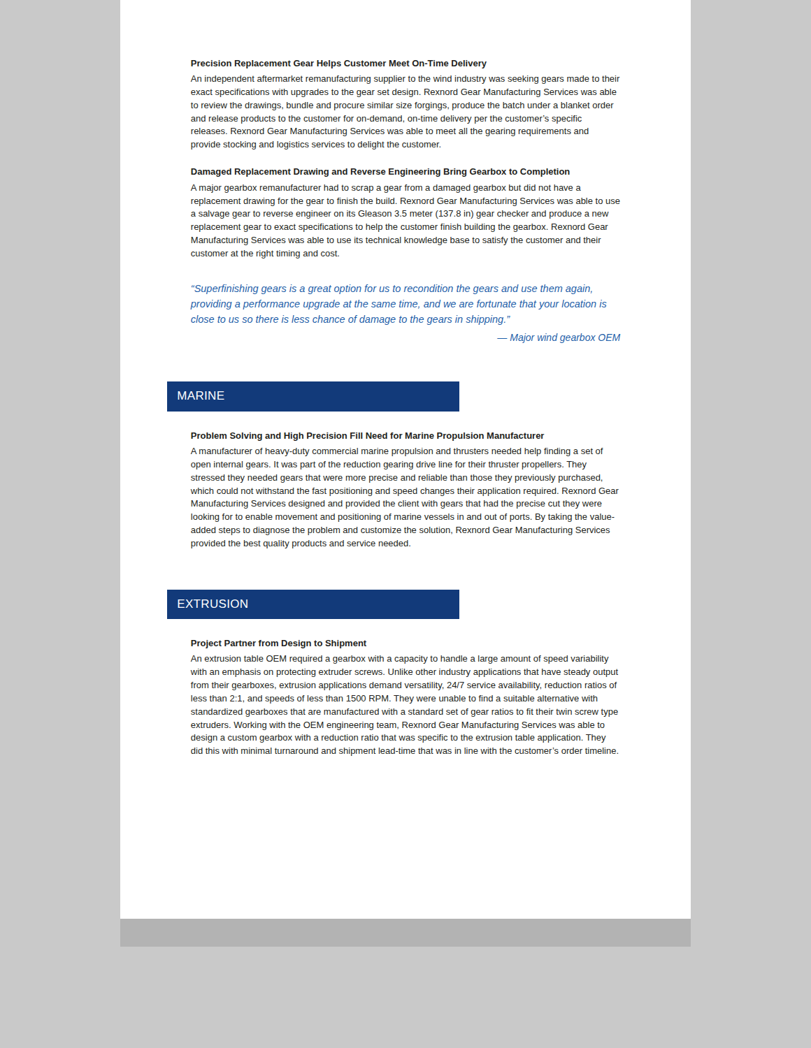Precision Replacement Gear Helps Customer Meet On-Time Delivery
An independent aftermarket remanufacturing supplier to the wind industry was seeking gears made to their exact specifications with upgrades to the gear set design. Rexnord Gear Manufacturing Services was able to review the drawings, bundle and procure similar size forgings, produce the batch under a blanket order and release products to the customer for on-demand, on-time delivery per the customer’s specific releases. Rexnord Gear Manufacturing Services was able to meet all the gearing requirements and provide stocking and logistics services to delight the customer.
Damaged Replacement Drawing and Reverse Engineering Bring Gearbox to Completion
A major gearbox remanufacturer had to scrap a gear from a damaged gearbox but did not have a replacement drawing for the gear to finish the build. Rexnord Gear Manufacturing Services was able to use a salvage gear to reverse engineer on its Gleason 3.5 meter (137.8 in) gear checker and produce a new replacement gear to exact specifications to help the customer finish building the gearbox. Rexnord Gear Manufacturing Services was able to use its technical knowledge base to satisfy the customer and their customer at the right timing and cost.
“Superfinishing gears is a great option for us to recondition the gears and use them again, providing a performance upgrade at the same time, and we are fortunate that your location is close to us so there is less chance of damage to the gears in shipping.”
— Major wind gearbox OEM
MARINE
Problem Solving and High Precision Fill Need for Marine Propulsion Manufacturer
A manufacturer of heavy-duty commercial marine propulsion and thrusters needed help finding a set of open internal gears. It was part of the reduction gearing drive line for their thruster propellers. They stressed they needed gears that were more precise and reliable than those they previously purchased, which could not withstand the fast positioning and speed changes their application required. Rexnord Gear Manufacturing Services designed and provided the client with gears that had the precise cut they were looking for to enable movement and positioning of marine vessels in and out of ports. By taking the value-added steps to diagnose the problem and customize the solution, Rexnord Gear Manufacturing Services provided the best quality products and service needed.
EXTRUSION
Project Partner from Design to Shipment
An extrusion table OEM required a gearbox with a capacity to handle a large amount of speed variability with an emphasis on protecting extruder screws. Unlike other industry applications that have steady output from their gearboxes, extrusion applications demand versatility, 24/7 service availability, reduction ratios of less than 2:1, and speeds of less than 1500 RPM. They were unable to find a suitable alternative with standardized gearboxes that are manufactured with a standard set of gear ratios to fit their twin screw type extruders. Working with the OEM engineering team, Rexnord Gear Manufacturing Services was able to design a custom gearbox with a reduction ratio that was specific to the extrusion table application. They did this with minimal turnaround and shipment lead-time that was in line with the customer’s order timeline.